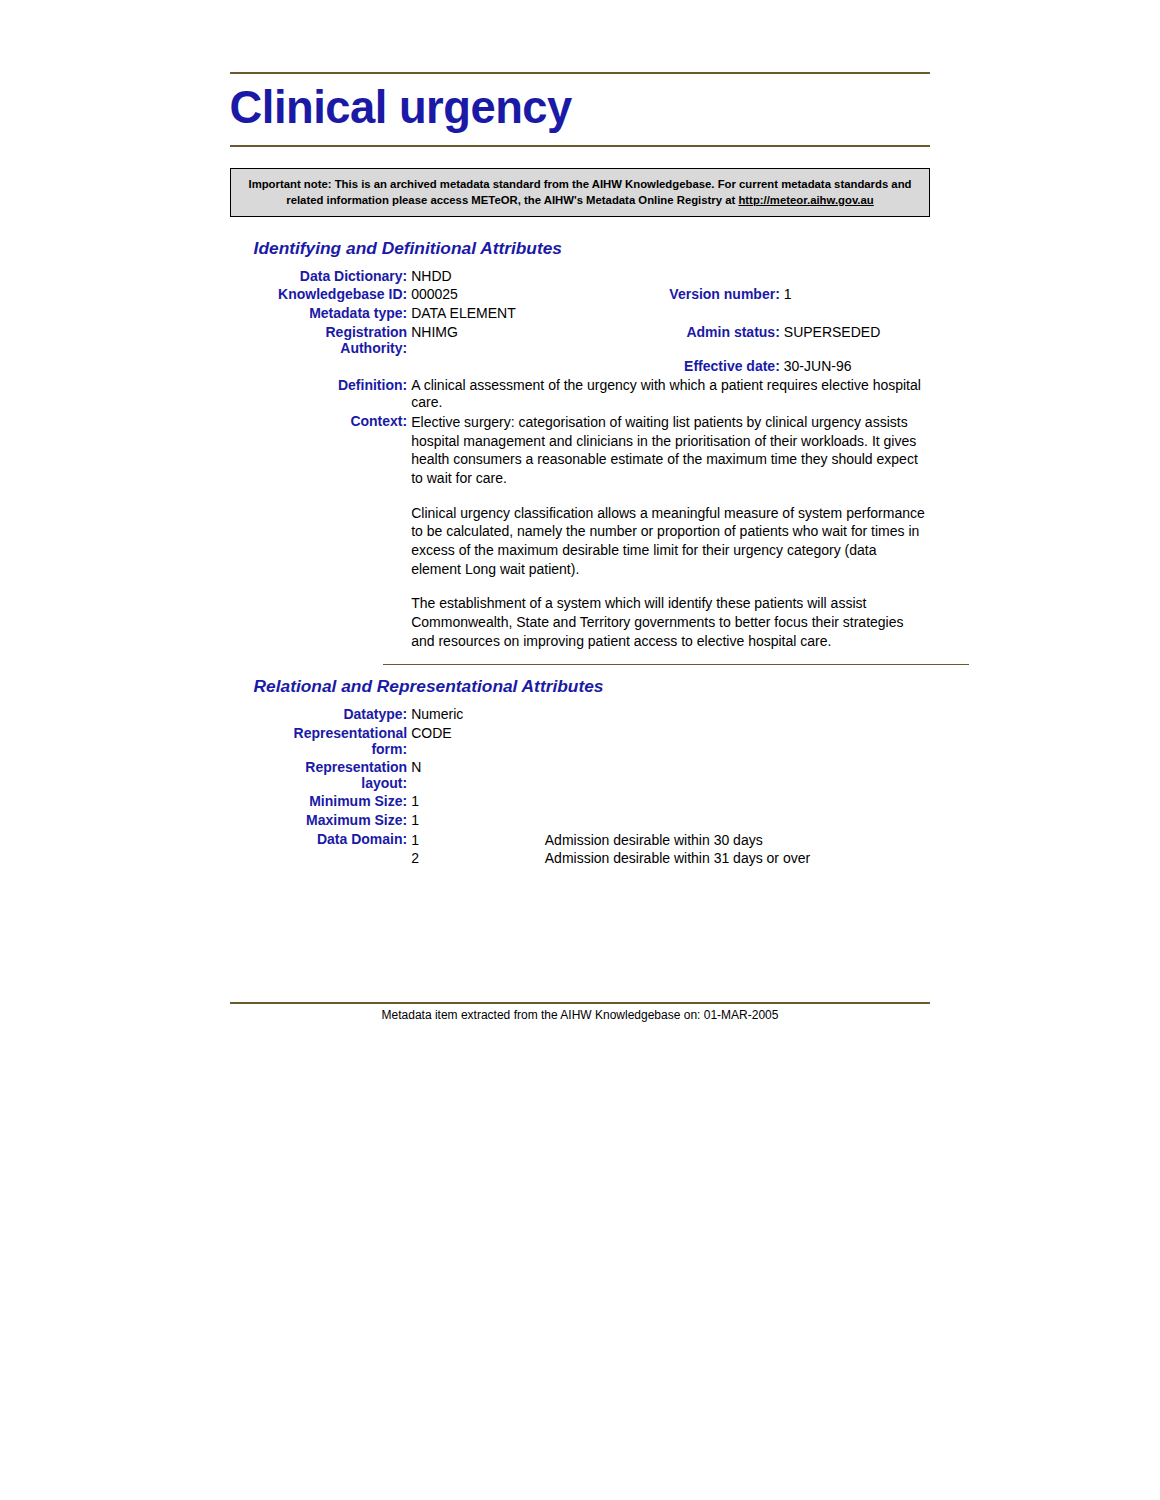Clinical urgency
Important note: This is an archived metadata standard from the AIHW Knowledgebase. For current metadata standards and related information please access METeOR, the AIHW's Metadata Online Registry at http://meteor.aihw.gov.au
Identifying and Definitional Attributes
| Data Dictionary: | NHDD |
| Knowledgebase ID: | 000025 | Version number: | 1 |
| Metadata type: | DATA ELEMENT |
| Registration Authority: | NHIMG | Admin status: | SUPERSEDED |
| | | Effective date: | 30-JUN-96 |
| Definition: | A clinical assessment of the urgency with which a patient requires elective hospital care. |
| Context: | Elective surgery: categorisation of waiting list patients by clinical urgency assists hospital management and clinicians in the prioritisation of their workloads. It gives health consumers a reasonable estimate of the maximum time they should expect to wait for care. Clinical urgency classification allows a meaningful measure of system performance to be calculated, namely the number or proportion of patients who wait for times in excess of the maximum desirable time limit for their urgency category (data element Long wait patient). The establishment of a system which will identify these patients will assist Commonwealth, State and Territory governments to better focus their strategies and resources on improving patient access to elective hospital care. |
Relational and Representational Attributes
| Datatype: | Numeric |
| Representational form: | CODE |
| Representation layout: | N |
| Minimum Size: | 1 |
| Maximum Size: | 1 |
| Data Domain: | / 1 / Admission desirable within 30 days / / 2 / Admission desirable within 31 days or over / |
Metadata item extracted from the AIHW Knowledgebase on: 01-MAR-2005